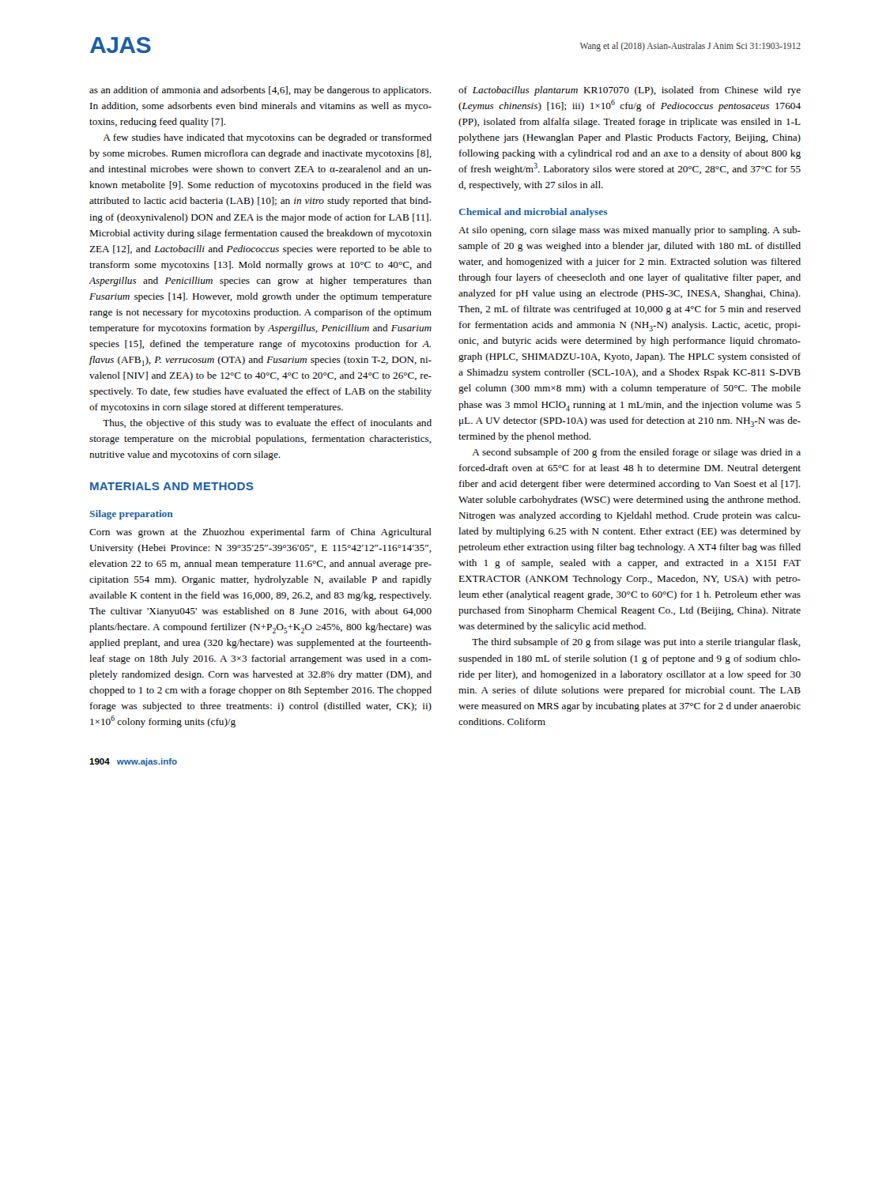AJAS
Wang et al (2018) Asian-Australas J Anim Sci 31:1903-1912
as an addition of ammonia and adsorbents [4,6], may be dangerous to applicators. In addition, some adsorbents even bind minerals and vitamins as well as mycotoxins, reducing feed quality [7].
A few studies have indicated that mycotoxins can be degraded or transformed by some microbes. Rumen microflora can degrade and inactivate mycotoxins [8], and intestinal microbes were shown to convert ZEA to α-zearalenol and an unknown metabolite [9]. Some reduction of mycotoxins produced in the field was attributed to lactic acid bacteria (LAB) [10]; an in vitro study reported that binding of (deoxynivalenol) DON and ZEA is the major mode of action for LAB [11]. Microbial activity during silage fermentation caused the breakdown of mycotoxin ZEA [12], and Lactobacilli and Pediococcus species were reported to be able to transform some mycotoxins [13]. Mold normally grows at 10°C to 40°C, and Aspergillus and Penicillium species can grow at higher temperatures than Fusarium species [14]. However, mold growth under the optimum temperature range is not necessary for mycotoxins production. A comparison of the optimum temperature for mycotoxins formation by Aspergillus, Penicillium and Fusarium species [15], defined the temperature range of mycotoxins production for A. flavus (AFB1), P. verrucosum (OTA) and Fusarium species (toxin T-2, DON, nivalenol [NIV] and ZEA) to be 12°C to 40°C, 4°C to 20°C, and 24°C to 26°C, respectively. To date, few studies have evaluated the effect of LAB on the stability of mycotoxins in corn silage stored at different temperatures.
Thus, the objective of this study was to evaluate the effect of inoculants and storage temperature on the microbial populations, fermentation characteristics, nutritive value and mycotoxins of corn silage.
MATERIALS AND METHODS
Silage preparation
Corn was grown at the Zhuozhou experimental farm of China Agricultural University (Hebei Province: N 39°35′25″-39°36′05″, E 115°42′12″-116°14′35″, elevation 22 to 65 m, annual mean temperature 11.6°C, and annual average precipitation 554 mm). Organic matter, hydrolyzable N, available P and rapidly available K content in the field was 16,000, 89, 26.2, and 83 mg/kg, respectively. The cultivar 'Xianyu045' was established on 8 June 2016, with about 64,000 plants/hectare. A compound fertilizer (N+P2O5+K2O ≥45%, 800 kg/hectare) was applied preplant, and urea (320 kg/hectare) was supplemented at the fourteenth-leaf stage on 18th July 2016. A 3×3 factorial arrangement was used in a completely randomized design. Corn was harvested at 32.8% dry matter (DM), and chopped to 1 to 2 cm with a forage chopper on 8th September 2016. The chopped forage was subjected to three treatments: i) control (distilled water, CK); ii) 1×106 colony forming units (cfu)/g
of Lactobacillus plantarum KR107070 (LP), isolated from Chinese wild rye (Leymus chinensis) [16]; iii) 1×106 cfu/g of Pediococcus pentosaceus 17604 (PP), isolated from alfalfa silage. Treated forage in triplicate was ensiled in 1-L polythene jars (Hewanglan Paper and Plastic Products Factory, Beijing, China) following packing with a cylindrical rod and an axe to a density of about 800 kg of fresh weight/m3. Laboratory silos were stored at 20°C, 28°C, and 37°C for 55 d, respectively, with 27 silos in all.
Chemical and microbial analyses
At silo opening, corn silage mass was mixed manually prior to sampling. A subsample of 20 g was weighed into a blender jar, diluted with 180 mL of distilled water, and homogenized with a juicer for 2 min. Extracted solution was filtered through four layers of cheesecloth and one layer of qualitative filter paper, and analyzed for pH value using an electrode (PHS-3C, INESA, Shanghai, China). Then, 2 mL of filtrate was centrifuged at 10,000 g at 4°C for 5 min and reserved for fermentation acids and ammonia N (NH3-N) analysis. Lactic, acetic, propionic, and butyric acids were determined by high performance liquid chromatograph (HPLC, SHIMADZU-10A, Kyoto, Japan). The HPLC system consisted of a Shimadzu system controller (SCL-10A), and a Shodex Rspak KC-811 S-DVB gel column (300 mm×8 mm) with a column temperature of 50°C. The mobile phase was 3 mmol HClO4 running at 1 mL/min, and the injection volume was 5 μL. A UV detector (SPD-10A) was used for detection at 210 nm. NH3-N was determined by the phenol method.
A second subsample of 200 g from the ensiled forage or silage was dried in a forced-draft oven at 65°C for at least 48 h to determine DM. Neutral detergent fiber and acid detergent fiber were determined according to Van Soest et al [17]. Water soluble carbohydrates (WSC) were determined using the anthrone method. Nitrogen was analyzed according to Kjeldahl method. Crude protein was calculated by multiplying 6.25 with N content. Ether extract (EE) was determined by petroleum ether extraction using filter bag technology. A XT4 filter bag was filled with 1 g of sample, sealed with a capper, and extracted in a X15I FAT EXTRACTOR (ANKOM Technology Corp., Macedon, NY, USA) with petroleum ether (analytical reagent grade, 30°C to 60°C) for 1 h. Petroleum ether was purchased from Sinopharm Chemical Reagent Co., Ltd (Beijing, China). Nitrate was determined by the salicylic acid method.
The third subsample of 20 g from silage was put into a sterile triangular flask, suspended in 180 mL of sterile solution (1 g of peptone and 9 g of sodium chloride per liter), and homogenized in a laboratory oscillator at a low speed for 30 min. A series of dilute solutions were prepared for microbial count. The LAB were measured on MRS agar by incubating plates at 37°C for 2 d under anaerobic conditions. Coliform
1904 www.ajas.info